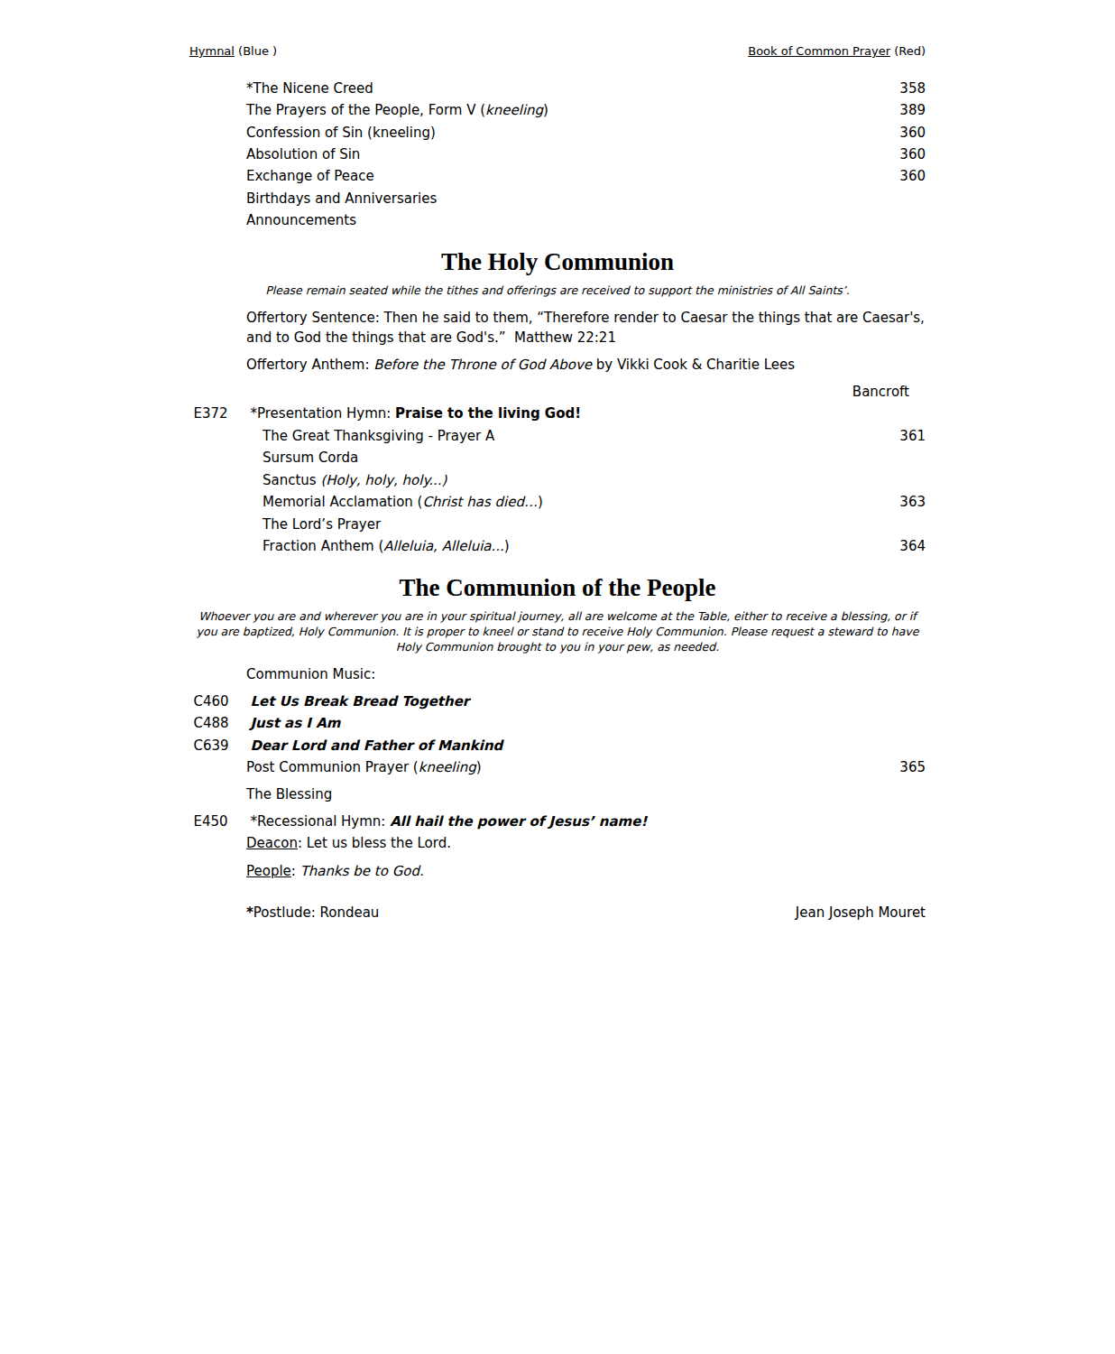Hymnal (Blue )
Book of Common Prayer (Red)
*The Nicene Creed 358
The Prayers of the People, Form V (kneeling) 389
Confession of Sin (kneeling) 360
Absolution of Sin 360
Exchange of Peace 360
Birthdays and Anniversaries
Announcements
The Holy Communion
Please remain seated while the tithes and offerings are received to support the ministries of All Saints’.
Offertory Sentence: Then he said to them, “Therefore render to Caesar the things that are Caesar's, and to God the things that are God's.” Matthew 22:21
Offertory Anthem: Before the Throne of God Above by Vikki Cook & Charitie Lees
Bancroft
E372*Presentation Hymn: Praise to the living God!
The Great Thanksgiving - Prayer A 361
Sursum Corda
Sanctus (Holy, holy, holy...)
Memorial Acclamation (Christ has died…) 363
The Lord’s Prayer
Fraction Anthem (Alleluia, Alleluia...) 364
The Communion of the People
Whoever you are and wherever you are in your spiritual journey, all are welcome at the Table, either to receive a blessing, or if you are baptized, Holy Communion. It is proper to kneel or stand to receive Holy Communion. Please request a steward to have Holy Communion brought to you in your pew, as needed.
Communion Music:
C460 Let Us Break Bread Together
C488 Just as I Am
C639 Dear Lord and Father of Mankind
Post Communion Prayer (kneeling) 365
The Blessing
E450*Recessional Hymn: All hail the power of Jesus’ name!
Deacon: Let us bless the Lord.
People: Thanks be to God.
*Postlude: Rondeau Jean Joseph Mouret